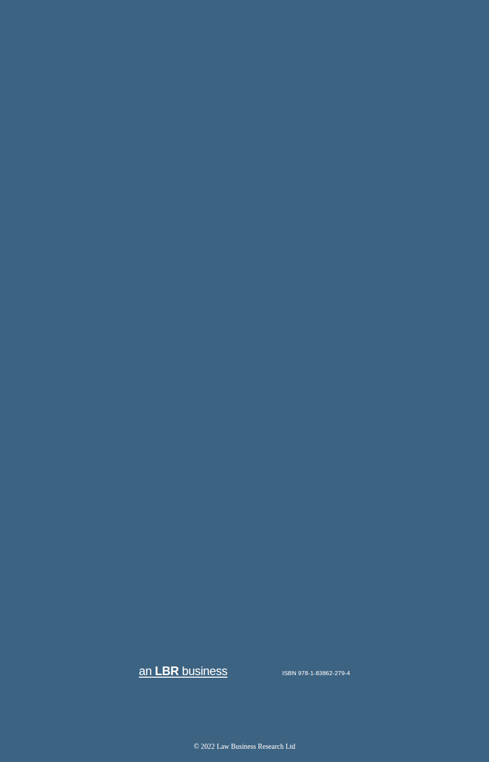an LBR business
ISBN 978-1-83862-279-4
© 2022 Law Business Research Ltd